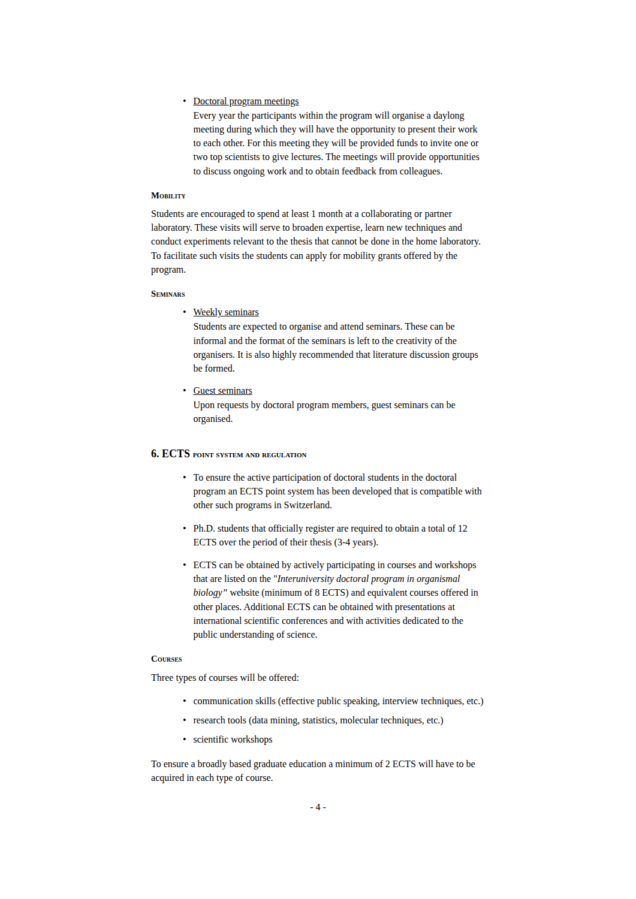Doctoral program meetings Every year the participants within the program will organise a daylong meeting during which they will have the opportunity to present their work to each other. For this meeting they will be provided funds to invite one or two top scientists to give lectures. The meetings will provide opportunities to discuss ongoing work and to obtain feedback from colleagues.
Mobility
Students are encouraged to spend at least 1 month at a collaborating or partner laboratory. These visits will serve to broaden expertise, learn new techniques and conduct experiments relevant to the thesis that cannot be done in the home laboratory. To facilitate such visits the students can apply for mobility grants offered by the program.
Seminars
Weekly seminars Students are expected to organise and attend seminars. These can be informal and the format of the seminars is left to the creativity of the organisers. It is also highly recommended that literature discussion groups be formed.
Guest seminars Upon requests by doctoral program members, guest seminars can be organised.
6. ECTS point system and regulation
To ensure the active participation of doctoral students in the doctoral program an ECTS point system has been developed that is compatible with other such programs in Switzerland.
Ph.D. students that officially register are required to obtain a total of 12 ECTS over the period of their thesis (3-4 years).
ECTS can be obtained by actively participating in courses and workshops that are listed on the "Interuniversity doctoral program in organismal biology” website (minimum of 8 ECTS) and equivalent courses offered in other places. Additional ECTS can be obtained with presentations at international scientific conferences and with activities dedicated to the public understanding of science.
Courses
Three types of courses will be offered:
communication skills (effective public speaking, interview techniques, etc.)
research tools (data mining, statistics, molecular techniques, etc.)
scientific workshops
To ensure a broadly based graduate education a minimum of 2 ECTS will have to be acquired in each type of course.
- 4 -